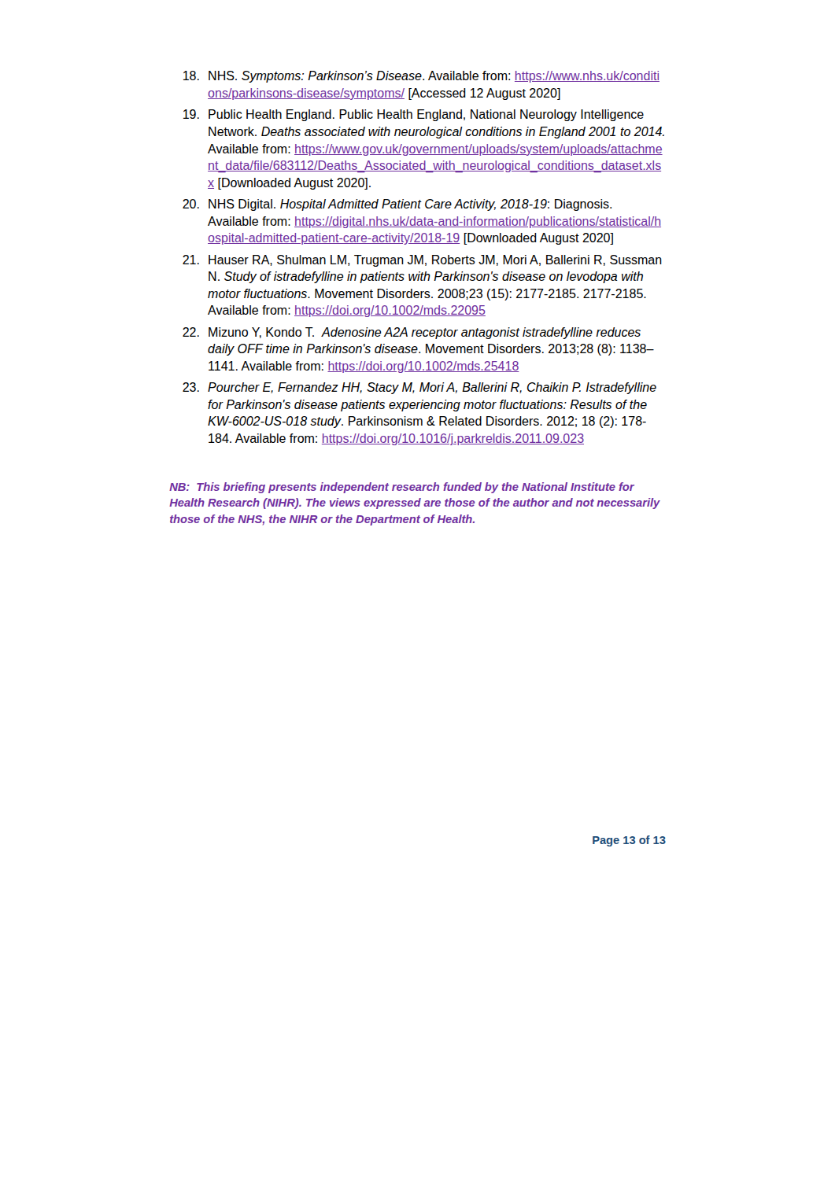NHS. Symptoms: Parkinson’s Disease. Available from: https://www.nhs.uk/conditions/parkinsons-disease/symptoms/ [Accessed 12 August 2020]
Public Health England. Public Health England, National Neurology Intelligence Network. Deaths associated with neurological conditions in England 2001 to 2014. Available from: https://www.gov.uk/government/uploads/system/uploads/attachment_data/file/683112/Deaths_Associated_with_neurological_conditions_dataset.xlsx [Downloaded August 2020].
NHS Digital. Hospital Admitted Patient Care Activity, 2018-19: Diagnosis. Available from: https://digital.nhs.uk/data-and-information/publications/statistical/hospital-admitted-patient-care-activity/2018-19 [Downloaded August 2020]
Hauser RA, Shulman LM, Trugman JM, Roberts JM, Mori A, Ballerini R, Sussman N. Study of istradefylline in patients with Parkinson's disease on levodopa with motor fluctuations. Movement Disorders. 2008;23 (15): 2177-2185. 2177-2185. Available from: https://doi.org/10.1002/mds.22095
Mizuno Y, Kondo T. Adenosine A2A receptor antagonist istradefylline reduces daily OFF time in Parkinson's disease. Movement Disorders. 2013;28 (8): 1138–1141. Available from: https://doi.org/10.1002/mds.25418
Pourcher E, Fernandez HH, Stacy M, Mori A, Ballerini R, Chaikin P. Istradefylline for Parkinson's disease patients experiencing motor fluctuations: Results of the KW-6002-US-018 study. Parkinsonism & Related Disorders. 2012; 18 (2): 178-184. Available from: https://doi.org/10.1016/j.parkreldis.2011.09.023
NB: This briefing presents independent research funded by the National Institute for Health Research (NIHR). The views expressed are those of the author and not necessarily those of the NHS, the NIHR or the Department of Health.
Page 13 of 13